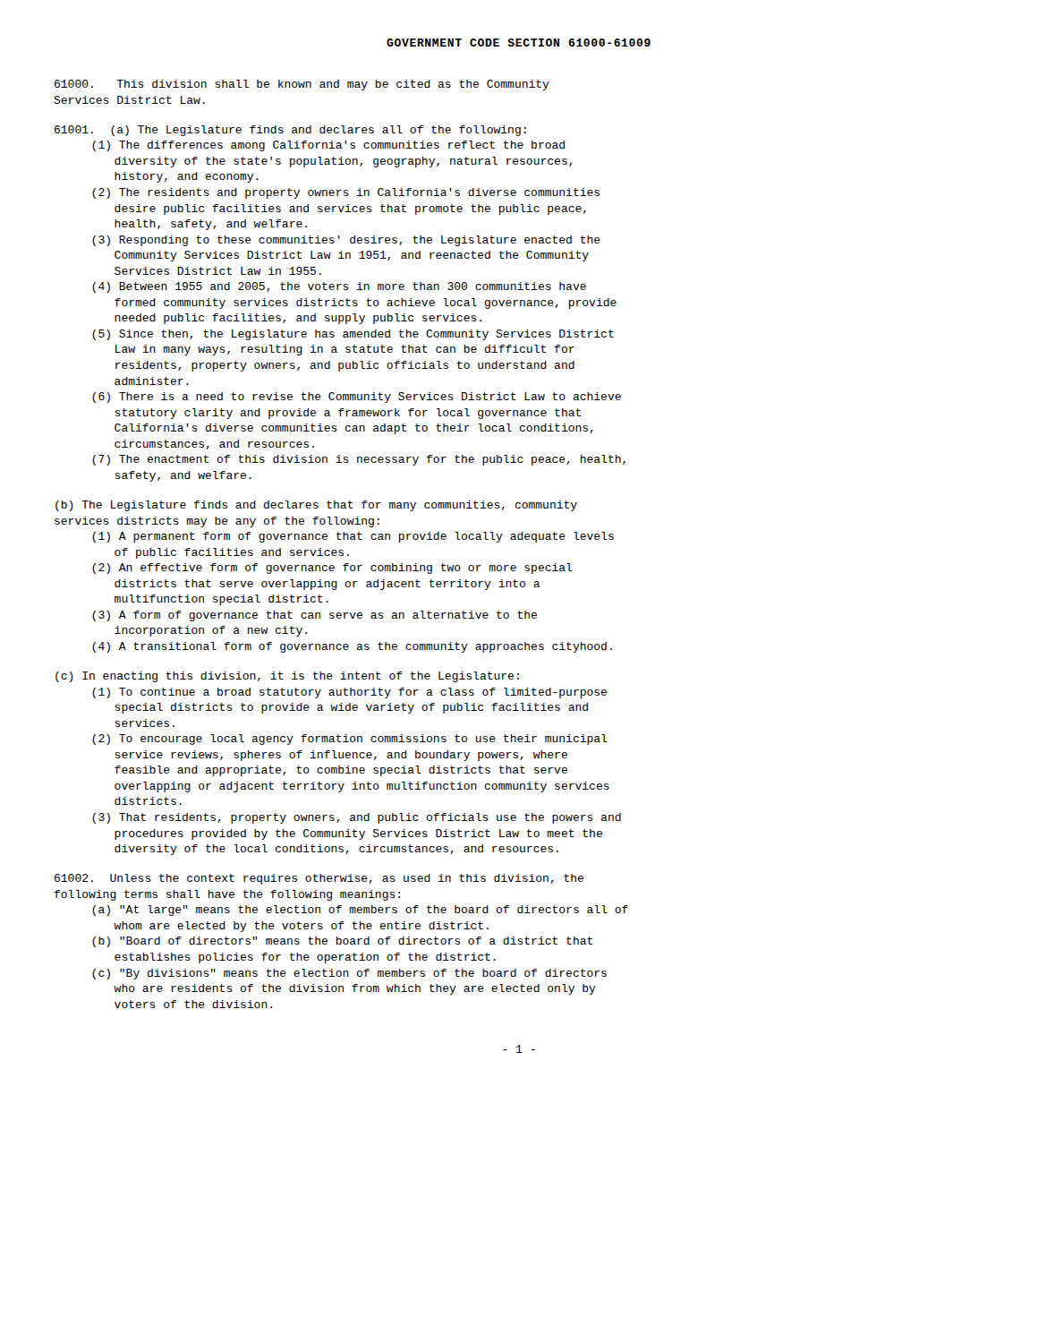GOVERNMENT CODE SECTION 61000-61009
61000. This division shall be known and may be cited as the Community
Services District Law.
61001. (a) The Legislature finds and declares all of the following:
(1) The differences among California's communities reflect the broad
diversity of the state's population, geography, natural resources,
history, and economy.
(2) The residents and property owners in California's diverse communities
desire public facilities and services that promote the public peace,
health, safety, and welfare.
(3) Responding to these communities' desires, the Legislature enacted the
Community Services District Law in 1951, and reenacted the Community
Services District Law in 1955.
(4) Between 1955 and 2005, the voters in more than 300 communities have
formed community services districts to achieve local governance, provide
needed public facilities, and supply public services.
(5) Since then, the Legislature has amended the Community Services District
Law in many ways, resulting in a statute that can be difficult for
residents, property owners, and public officials to understand and
administer.
(6) There is a need to revise the Community Services District Law to achieve
statutory clarity and provide a framework for local governance that
California's diverse communities can adapt to their local conditions,
circumstances, and resources.
(7) The enactment of this division is necessary for the public peace, health,
safety, and welfare.
(b) The Legislature finds and declares that for many communities, community
services districts may be any of the following:
(1) A permanent form of governance that can provide locally adequate levels
of public facilities and services.
(2) An effective form of governance for combining two or more special
districts that serve overlapping or adjacent territory into a
multifunction special district.
(3) A form of governance that can serve as an alternative to the
incorporation of a new city.
(4) A transitional form of governance as the community approaches cityhood.
(c) In enacting this division, it is the intent of the Legislature:
(1) To continue a broad statutory authority for a class of limited-purpose
special districts to provide a wide variety of public facilities and
services.
(2) To encourage local agency formation commissions to use their municipal
service reviews, spheres of influence, and boundary powers, where
feasible and appropriate, to combine special districts that serve
overlapping or adjacent territory into multifunction community services
districts.
(3) That residents, property owners, and public officials use the powers and
procedures provided by the Community Services District Law to meet the
diversity of the local conditions, circumstances, and resources.
61002. Unless the context requires otherwise, as used in this division, the
following terms shall have the following meanings:
(a) "At large" means the election of members of the board of directors all of
whom are elected by the voters of the entire district.
(b) "Board of directors" means the board of directors of a district that
establishes policies for the operation of the district.
(c) "By divisions" means the election of members of the board of directors
who are residents of the division from which they are elected only by
voters of the division.
- 1 -